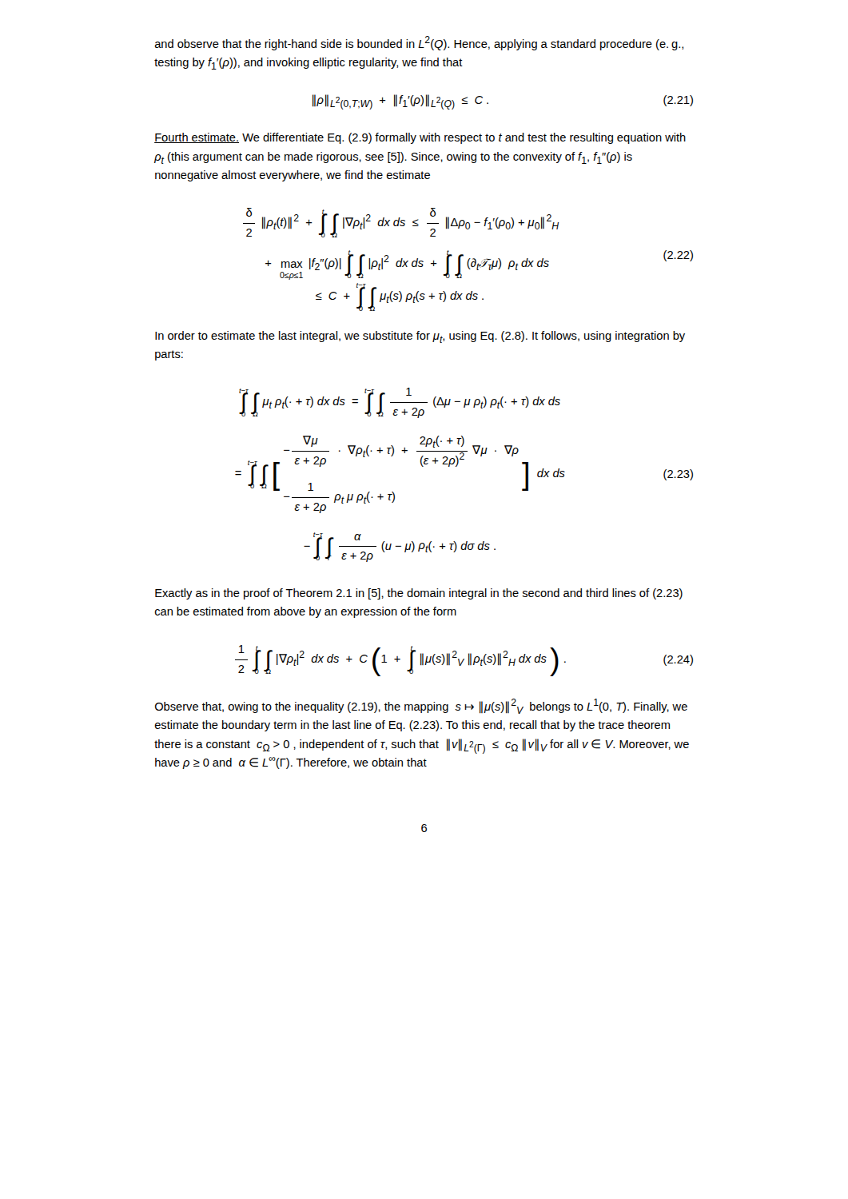and observe that the right-hand side is bounded in L2(Q). Hence, applying a standard procedure (e. g., testing by f1′(ρ)), and invoking elliptic regularity, we find that
∥ρ∥L2(0,T;W) + ∥f1′(ρ)∥L2(Q) ≤ C .
(2.21)
Fourth estimate. We differentiate Eq. (2.9) formally with respect to t and test the resulting equation with ρt (this argument can be made rigorous, see [5]). Since, owing to the convexity of f1, f1″(ρ) is nonnegative almost everywhere, we find the estimate
δ 2 ∥ρt(t)∥2 + ∫t 0 ∫Ω |∇ρt|2 dx ds ≤ δ 2 ∥Δρ0 − f1′(ρ0) + μ0∥2H
+ max0≤ρ≤1 |f2″(ρ)| ∫t 0 ∫Ω |ρt|2 dx ds + ∫t 0 ∫Ω (∂t𝒯τμ) ρt dx ds
≤ C + ∫t−τ 0 ∫Ω μt(s) ρt(s + τ) dx ds .
(2.22)
In order to estimate the last integral, we substitute for μt, using Eq. (2.8). It follows, using integration by parts:
∫t−τ 0 ∫Ω μt ρt(· + τ) dx ds = ∫t−τ 0 ∫Ω 1 ε + 2ρ (Δμ − μ ρt) ρt(· + τ) dx ds
= ∫t−τ 0 ∫Ω [ −∇μ ε + 2ρ · ∇ρt(· + τ) + 2ρt(· + τ)(ε + 2ρ)2 ∇μ · ∇ρ −1 ε + 2ρ ρt μ ρt(· + τ) ] dx ds
− ∫t−τ 0 ∫Γ αε + 2ρ (u − μ) ρt(· + τ) dσ ds .
(2.23)
Exactly as in the proof of Theorem 2.1 in [5], the domain integral in the second and third lines of (2.23) can be estimated from above by an expression of the form
12 ∫t 0 ∫Ω |∇ρt|2 dx ds + C (1 + ∫t 0 ∥μ(s)∥2V ∥ρt(s)∥2H dx ds ) .
(2.24)
Observe that, owing to the inequality (2.19), the mapping s ↦ ∥μ(s)∥2V belongs to L1(0, T). Finally, we estimate the boundary term in the last line of Eq. (2.23). To this end, recall that by the trace theorem there is a constant cΩ > 0 , independent of τ, such that ∥v∥L2(Γ) ≤ cΩ ∥v∥V for all v ∈ V. Moreover, we have ρ ≥ 0 and α ∈ L∞(Γ). Therefore, we obtain that
6